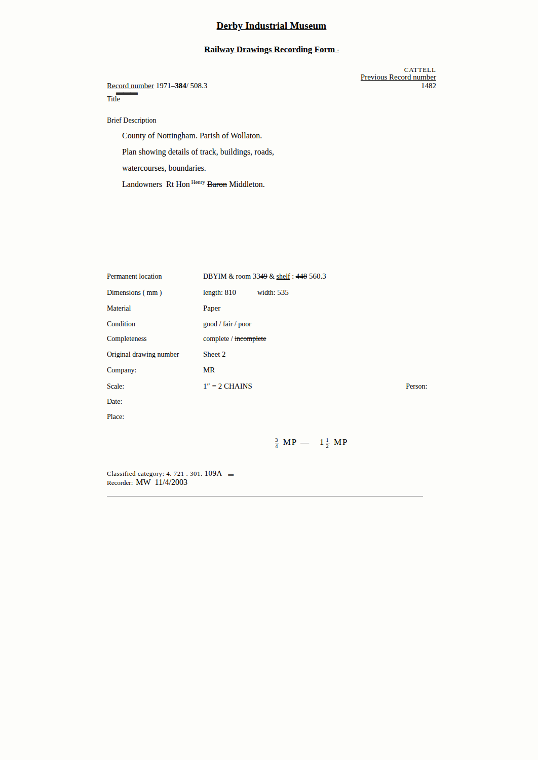Derby Industrial Museum
▬▬▬
Railway Drawings Recording Form ·
Record number 1971–384/ 508.3
CATTELL Previous Record number 1482
Title
Brief Description
County of Nottingham. Parish of Wollaton.
Plan showing details of track, buildings, roads,
watercourses, boundaries.
Landowners Rt Hon Henry Baron Middleton.
Permanent location
DBYIM & room 3349 & shelf : 448 560.3
Dimensions ( mm )
length: 810 width: 535
Material
Paper
Condition
good / fair / poor
Completeness
complete / incomplete
Original drawing number
Sheet 2
Company:
MR
Scale:
1″ = 2 CHAINS Person:
Date:
Place:
34 MP — 112 MP
Classified category: 4. 721 . 301. 109A ▬
Recorder: MW 11/4/2003